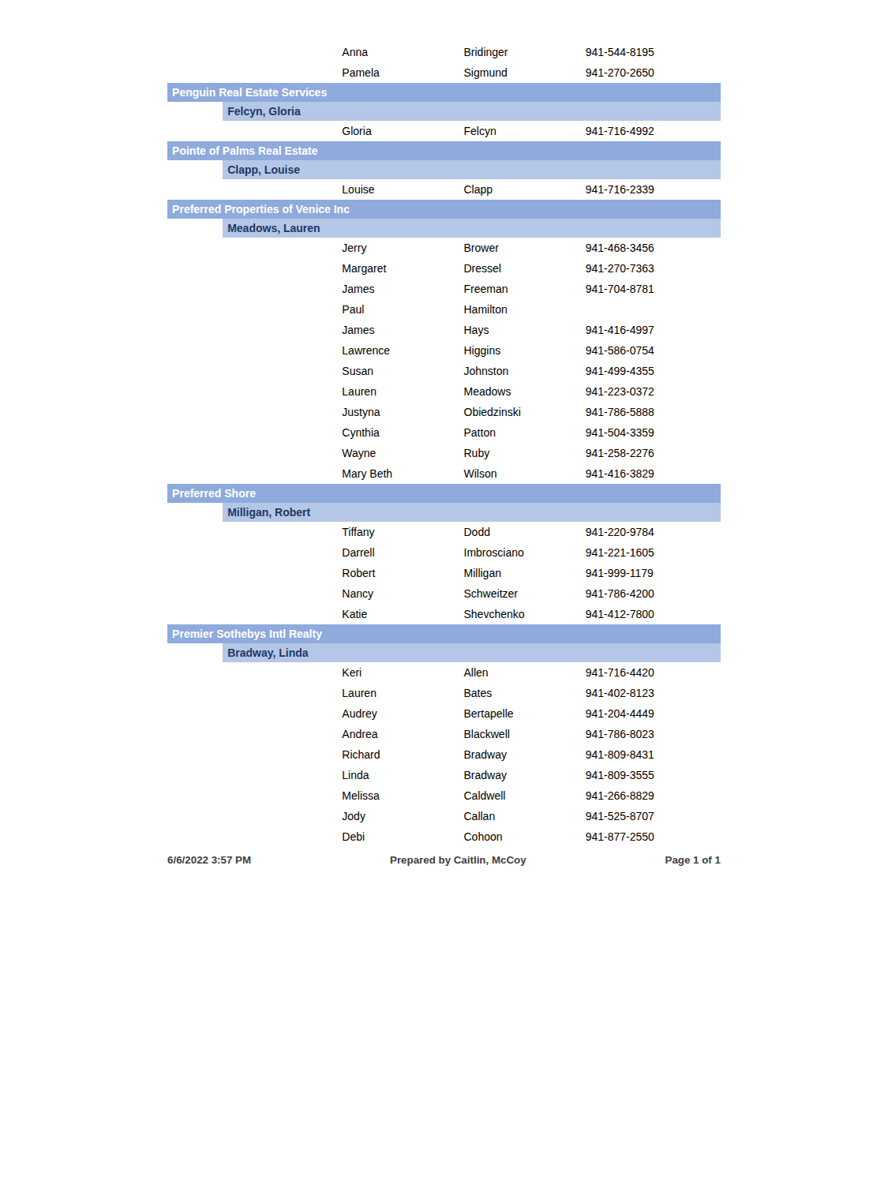| | | | Anna | Bridinger | 941-544-8195 |
| | | | Pamela | Sigmund | 941-270-2650 |
| Penguin Real Estate Services |
| | Felcyn, Gloria |
| | | | Gloria | Felcyn | 941-716-4992 |
| Pointe of Palms Real Estate |
| | Clapp, Louise |
| | | | Louise | Clapp | 941-716-2339 |
| Preferred Properties of Venice Inc |
| | Meadows, Lauren |
| | | | Jerry | Brower | 941-468-3456 |
| | | | Margaret | Dressel | 941-270-7363 |
| | | | James | Freeman | 941-704-8781 |
| | | | Paul | Hamilton | |
| | | | James | Hays | 941-416-4997 |
| | | | Lawrence | Higgins | 941-586-0754 |
| | | | Susan | Johnston | 941-499-4355 |
| | | | Lauren | Meadows | 941-223-0372 |
| | | | Justyna | Obiedzinski | 941-786-5888 |
| | | | Cynthia | Patton | 941-504-3359 |
| | | | Wayne | Ruby | 941-258-2276 |
| | | | Mary Beth | Wilson | 941-416-3829 |
| Preferred Shore |
| | Milligan, Robert |
| | | | Tiffany | Dodd | 941-220-9784 |
| | | | Darrell | Imbrosciano | 941-221-1605 |
| | | | Robert | Milligan | 941-999-1179 |
| | | | Nancy | Schweitzer | 941-786-4200 |
| | | | Katie | Shevchenko | 941-412-7800 |
| Premier Sothebys Intl Realty |
| | Bradway, Linda |
| | | | Keri | Allen | 941-716-4420 |
| | | | Lauren | Bates | 941-402-8123 |
| | | | Audrey | Bertapelle | 941-204-4449 |
| | | | Andrea | Blackwell | 941-786-8023 |
| | | | Richard | Bradway | 941-809-8431 |
| | | | Linda | Bradway | 941-809-3555 |
| | | | Melissa | Caldwell | 941-266-8829 |
| | | | Jody | Callan | 941-525-8707 |
| | | | Debi | Cohoon | 941-877-2550 |
6/6/2022 3:57 PM Page 1 of 1
Prepared by Caitlin, McCoy